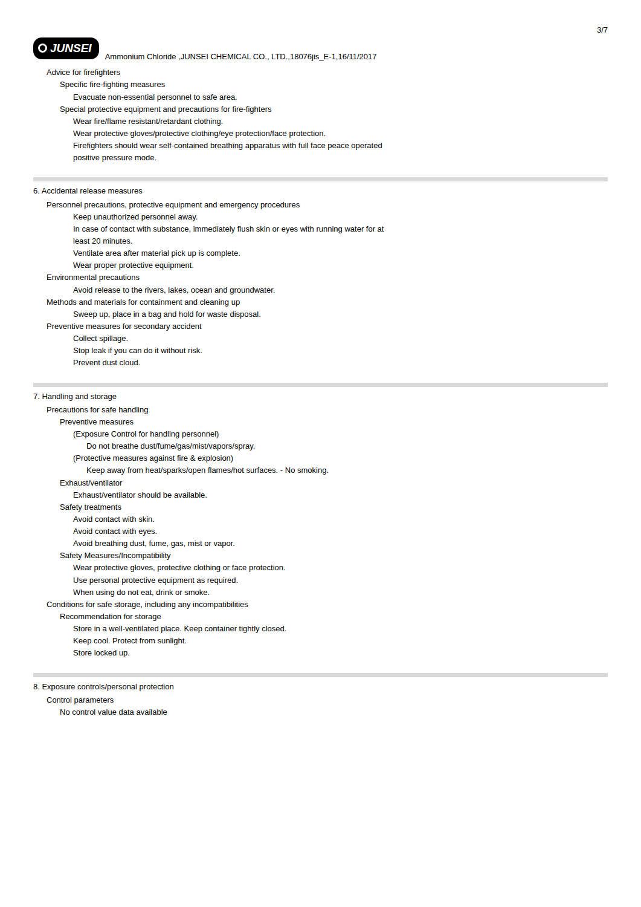3/7
JUNSEI
Ammonium Chloride ,JUNSEI CHEMICAL CO., LTD.,18076jis_E-1,16/11/2017
Advice for firefighters
Specific fire-fighting measures
Evacuate non-essential personnel to safe area.
Special protective equipment and precautions for fire-fighters
Wear fire/flame resistant/retardant clothing.
Wear protective gloves/protective clothing/eye protection/face protection.
Firefighters should wear self-contained breathing apparatus with full face peace operated
positive pressure mode.
6. Accidental release measures
Personnel precautions, protective equipment and emergency procedures
Keep unauthorized personnel away.
In case of contact with substance, immediately flush skin or eyes with running water for at
least 20 minutes.
Ventilate area after material pick up is complete.
Wear proper protective equipment.
Environmental precautions
Avoid release to the rivers, lakes, ocean and groundwater.
Methods and materials for containment and cleaning up
Sweep up, place in a bag and hold for waste disposal.
Preventive measures for secondary accident
Collect spillage.
Stop leak if you can do it without risk.
Prevent dust cloud.
7. Handling and storage
Precautions for safe handling
Preventive measures
(Exposure Control for handling personnel)
Do not breathe dust/fume/gas/mist/vapors/spray.
(Protective measures against fire & explosion)
Keep away from heat/sparks/open flames/hot surfaces. - No smoking.
Exhaust/ventilator
Exhaust/ventilator should be available.
Safety treatments
Avoid contact with skin.
Avoid contact with eyes.
Avoid breathing dust, fume, gas, mist or vapor.
Safety Measures/Incompatibility
Wear protective gloves, protective clothing or face protection.
Use personal protective equipment as required.
When using do not eat, drink or smoke.
Conditions for safe storage, including any incompatibilities
Recommendation for storage
Store in a well-ventilated place. Keep container tightly closed.
Keep cool. Protect from sunlight.
Store locked up.
8. Exposure controls/personal protection
Control parameters
No control value data available